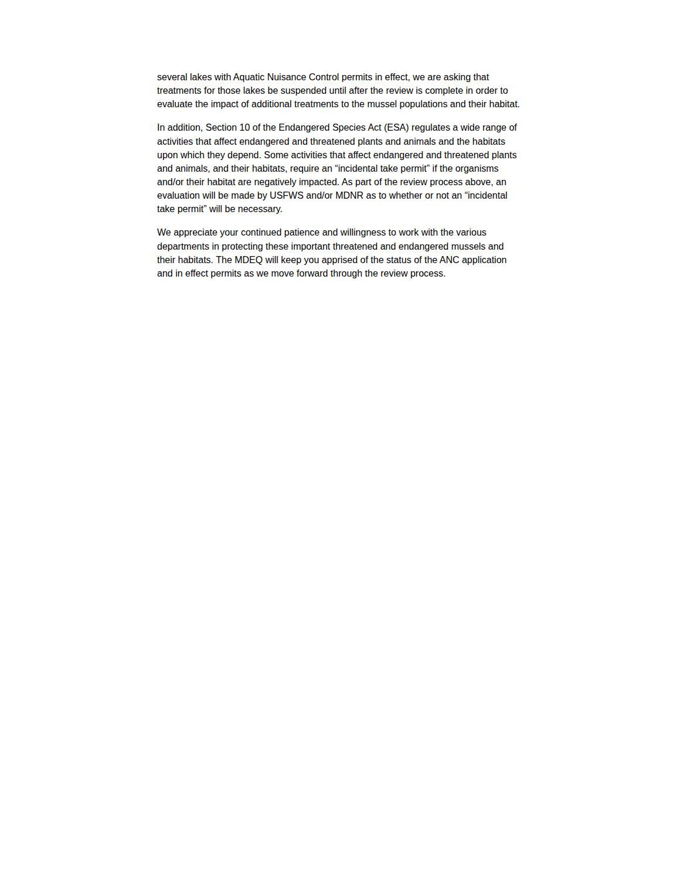several lakes with Aquatic Nuisance Control permits in effect, we are asking that treatments for those lakes be suspended until after the review is complete in order to evaluate the impact of additional treatments to the mussel populations and their habitat.
In addition, Section 10 of the Endangered Species Act (ESA) regulates a wide range of activities that affect endangered and threatened plants and animals and the habitats upon which they depend. Some activities that affect endangered and threatened plants and animals, and their habitats, require an “incidental take permit” if the organisms and/or their habitat are negatively impacted. As part of the review process above, an evaluation will be made by USFWS and/or MDNR as to whether or not an “incidental take permit” will be necessary.
We appreciate your continued patience and willingness to work with the various departments in protecting these important threatened and endangered mussels and their habitats. The MDEQ will keep you apprised of the status of the ANC application and in effect permits as we move forward through the review process.